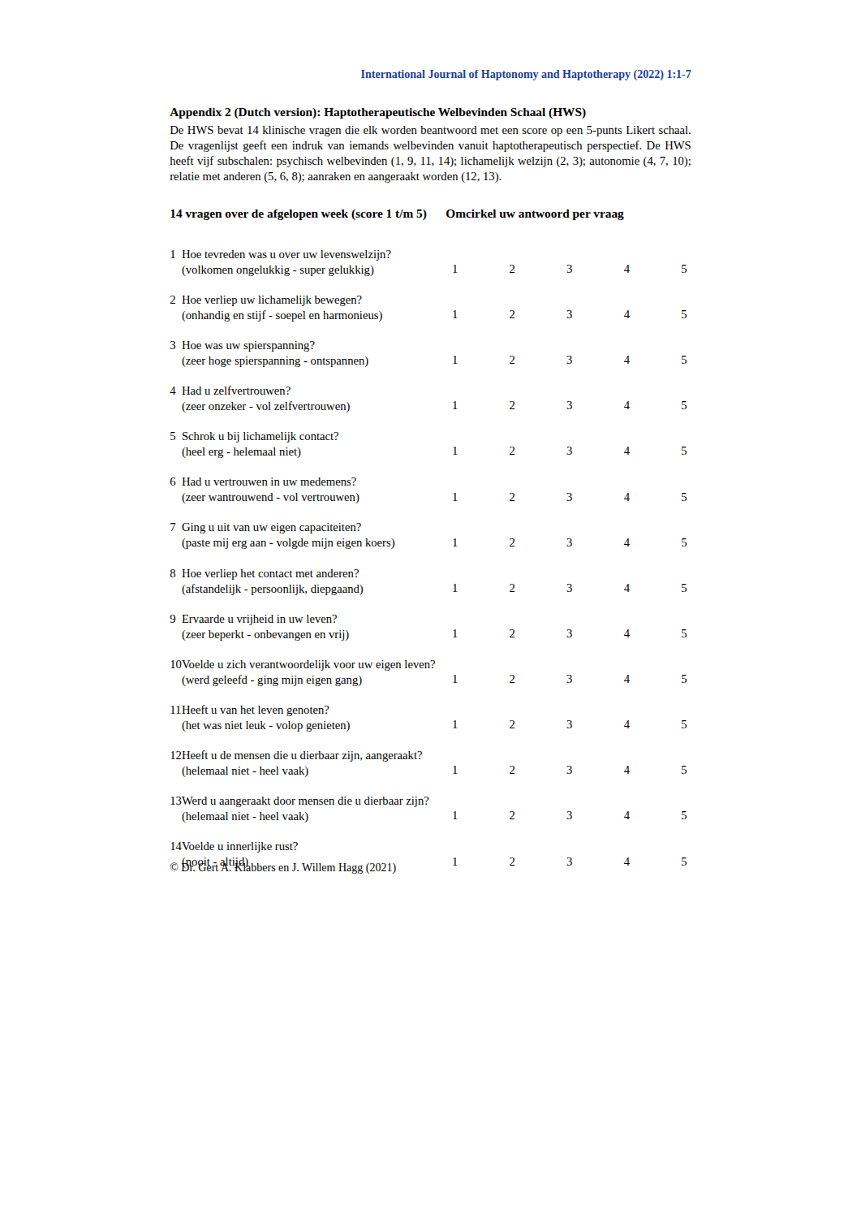International Journal of Haptonomy and Haptotherapy (2022) 1:1-7
Appendix 2 (Dutch version): Haptotherapeutische Welbevinden Schaal (HWS)
De HWS bevat 14 klinische vragen die elk worden beantwoord met een score op een 5-punts Likert schaal. De vragenlijst geeft een indruk van iemands welbevinden vanuit haptotherapeutisch perspectief. De HWS heeft vijf subschalen: psychisch welbevinden (1, 9, 11, 14); lichamelijk welzijn (2, 3); autonomie (4, 7, 10); relatie met anderen (5, 6, 8); aanraken en aangeraakt worden (12, 13).
14 vragen over de afgelopen week (score 1 t/m 5)
Omcirkel uw antwoord per vraag
| 1 | Hoe tevreden was u over uw levenswelzijn? (volkomen ongelukkig - super gelukkig) | 1 2 3 4 5 |
| 2 | Hoe verliep uw lichamelijk bewegen? (onhandig en stijf - soepel en harmonieus) | 1 2 3 4 5 |
| 3 | Hoe was uw spierspanning? (zeer hoge spierspanning - ontspannen) | 1 2 3 4 5 |
| 4 | Had u zelfvertrouwen? (zeer onzeker - vol zelfvertrouwen) | 1 2 3 4 5 |
| 5 | Schrok u bij lichamelijk contact? (heel erg - helemaal niet) | 1 2 3 4 5 |
| 6 | Had u vertrouwen in uw medemens? (zeer wantrouwend - vol vertrouwen) | 1 2 3 4 5 |
| 7 | Ging u uit van uw eigen capaciteiten? (paste mij erg aan - volgde mijn eigen koers) | 1 2 3 4 5 |
| 8 | Hoe verliep het contact met anderen? (afstandelijk - persoonlijk, diepgaand) | 1 2 3 4 5 |
| 9 | Ervaarde u vrijheid in uw leven? (zeer beperkt - onbevangen en vrij) | 1 2 3 4 5 |
| 10 | Voelde u zich verantwoordelijk voor uw eigen leven? (werd geleefd - ging mijn eigen gang) | 1 2 3 4 5 |
| 11 | Heeft u van het leven genoten? (het was niet leuk - volop genieten) | 1 2 3 4 5 |
| 12 | Heeft u de mensen die u dierbaar zijn, aangeraakt? (helemaal niet - heel vaak) | 1 2 3 4 5 |
| 13 | Werd u aangeraakt door mensen die u dierbaar zijn? (helemaal niet - heel vaak) | 1 2 3 4 5 |
| 14 | Voelde u innerlijke rust? (nooit - altijd) | 1 2 3 4 5 |
© Dr. Gert A. Klabbers en J. Willem Hagg (2021)